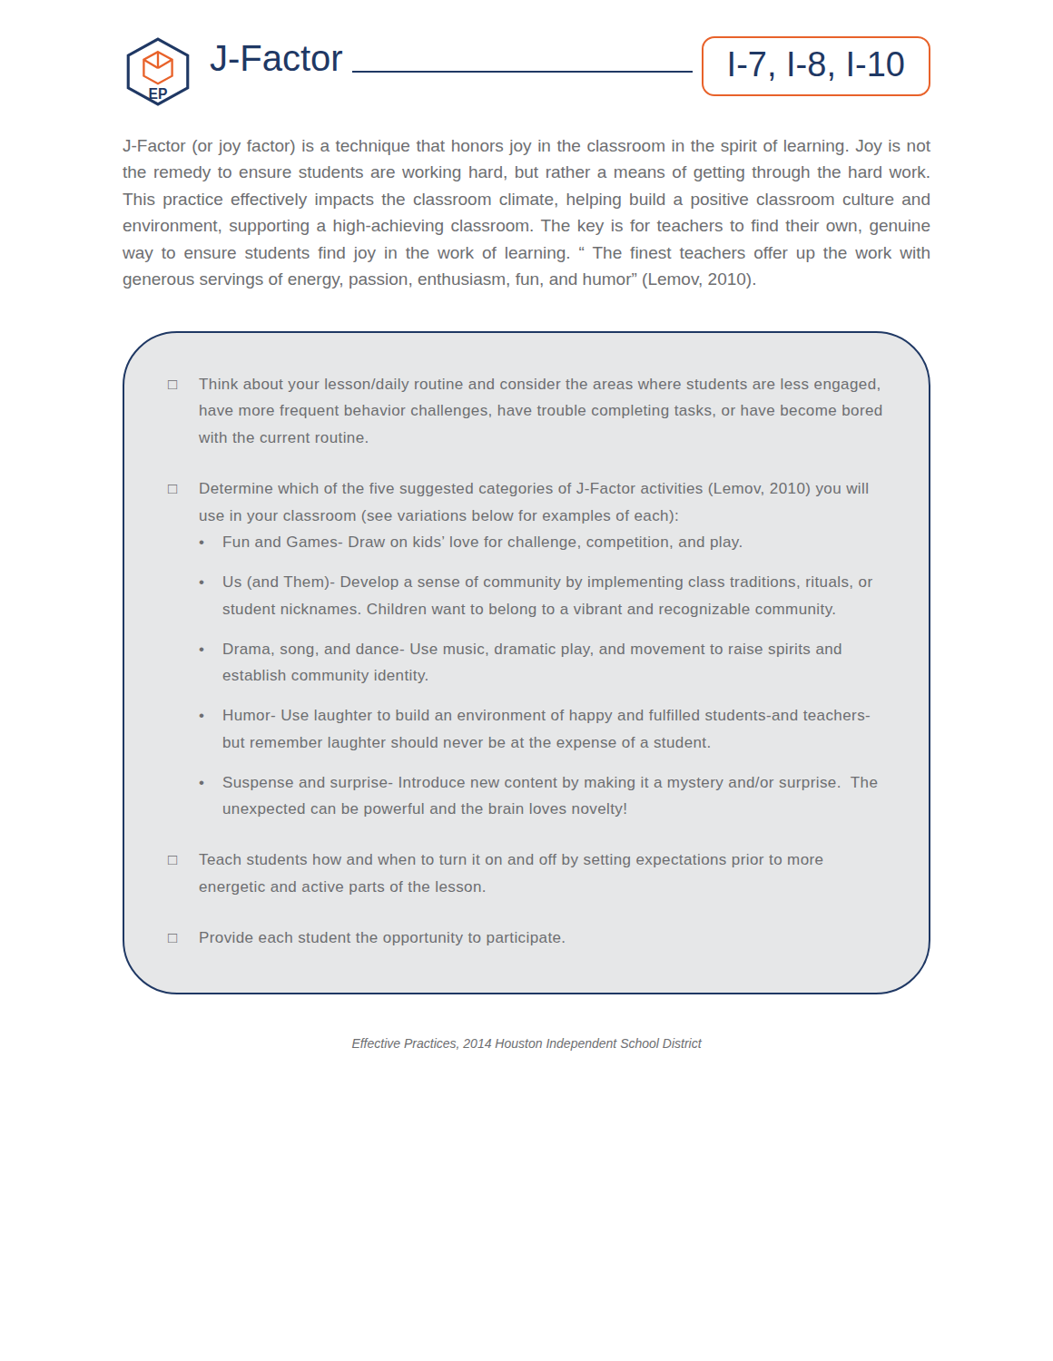EP
J-Factor
I-7, I-8, I-10
J-Factor (or joy factor) is a technique that honors joy in the classroom in the spirit of learning. Joy is not the remedy to ensure students are working hard, but rather a means of getting through the hard work. This practice effectively impacts the classroom climate, helping build a positive classroom culture and environment, supporting a high-achieving classroom. The key is for teachers to find their own, genuine way to ensure students find joy in the work of learning. “ The finest teachers offer up the work with generous servings of energy, passion, enthusiasm, fun, and humor” (Lemov, 2010).
Think about your lesson/daily routine and consider the areas where students are less engaged, have more frequent behavior challenges, have trouble completing tasks, or have become bored with the current routine.
Determine which of the five suggested categories of J-Factor activities (Lemov, 2010) you will use in your classroom (see variations below for examples of each):
Fun and Games- Draw on kids’ love for challenge, competition, and play.
Us (and Them)- Develop a sense of community by implementing class traditions, rituals, or student nicknames. Children want to belong to a vibrant and recognizable community.
Drama, song, and dance- Use music, dramatic play, and movement to raise spirits and establish community identity.
Humor- Use laughter to build an environment of happy and fulfilled students-and teachers-but remember laughter should never be at the expense of a student.
Suspense and surprise- Introduce new content by making it a mystery and/or surprise. The unexpected can be powerful and the brain loves novelty!
Teach students how and when to turn it on and off by setting expectations prior to more energetic and active parts of the lesson.
Provide each student the opportunity to participate.
Effective Practices, 2014 Houston Independent School District